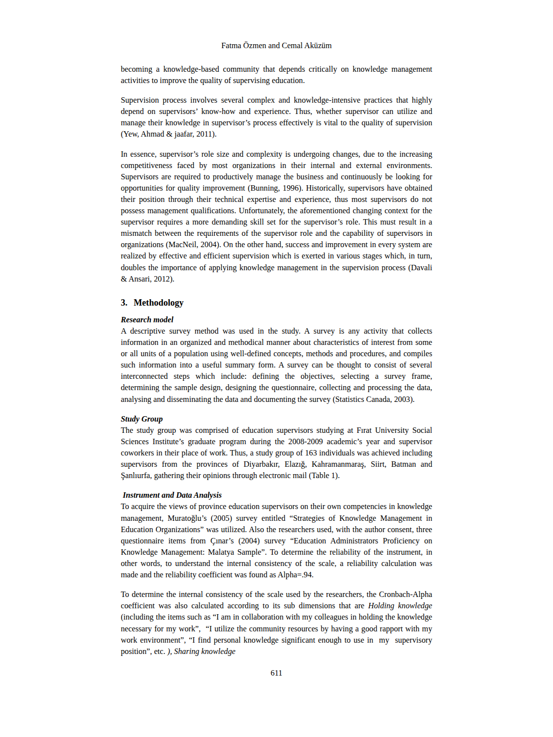Fatma Özmen and Cemal Aküzüm
becoming a knowledge-based community that depends critically on knowledge management activities to improve the quality of supervising education.
Supervision process involves several complex and knowledge-intensive practices that highly depend on supervisors’ know-how and experience. Thus, whether supervisor can utilize and manage their knowledge in supervisor’s process effectively is vital to the quality of supervision (Yew, Ahmad & jaafar, 2011).
In essence, supervisor’s role size and complexity is undergoing changes, due to the increasing competitiveness faced by most organizations in their internal and external environments. Supervisors are required to productively manage the business and continuously be looking for opportunities for quality improvement (Bunning, 1996). Historically, supervisors have obtained their position through their technical expertise and experience, thus most supervisors do not possess management qualifications. Unfortunately, the aforementioned changing context for the supervisor requires a more demanding skill set for the supervisor’s role. This must result in a mismatch between the requirements of the supervisor role and the capability of supervisors in organizations (MacNeil, 2004). On the other hand, success and improvement in every system are realized by effective and efficient supervision which is exerted in various stages which, in turn, doubles the importance of applying knowledge management in the supervision process (Davali & Ansari, 2012).
3. Methodology
Research model
A descriptive survey method was used in the study. A survey is any activity that collects information in an organized and methodical manner about characteristics of interest from some or all units of a population using well-defined concepts, methods and procedures, and compiles such information into a useful summary form. A survey can be thought to consist of several interconnected steps which include: defining the objectives, selecting a survey frame, determining the sample design, designing the questionnaire, collecting and processing the data, analysing and disseminating the data and documenting the survey (Statistics Canada, 2003).
Study Group
The study group was comprised of education supervisors studying at Fırat University Social Sciences Institute’s graduate program during the 2008-2009 academic’s year and supervisor coworkers in their place of work. Thus, a study group of 163 individuals was achieved including supervisors from the provinces of Diyarbakır, Elazığ, Kahramanmaraş, Siirt, Batman and Şanlıurfa, gathering their opinions through electronic mail (Table 1).
Instrument and Data Analysis
To acquire the views of province education supervisors on their own competencies in knowledge management, Muratoğlu’s (2005) survey entitled “Strategies of Knowledge Management in Education Organizations” was utilized. Also the researchers used, with the author consent, three questionnaire items from Çınar’s (2004) survey “Education Administrators Proficiency on Knowledge Management: Malatya Sample”. To determine the reliability of the instrument, in other words, to understand the internal consistency of the scale, a reliability calculation was made and the reliability coefficient was found as Alpha=.94.
To determine the internal consistency of the scale used by the researchers, the Cronbach-Alpha coefficient was also calculated according to its sub dimensions that are Holding knowledge (including the items such as “I am in collaboration with my colleagues in holding the knowledge necessary for my work”, “I utilize the community resources by having a good rapport with my work environment”, “I find personal knowledge significant enough to use in my supervisory position”, etc. ), Sharing knowledge
611